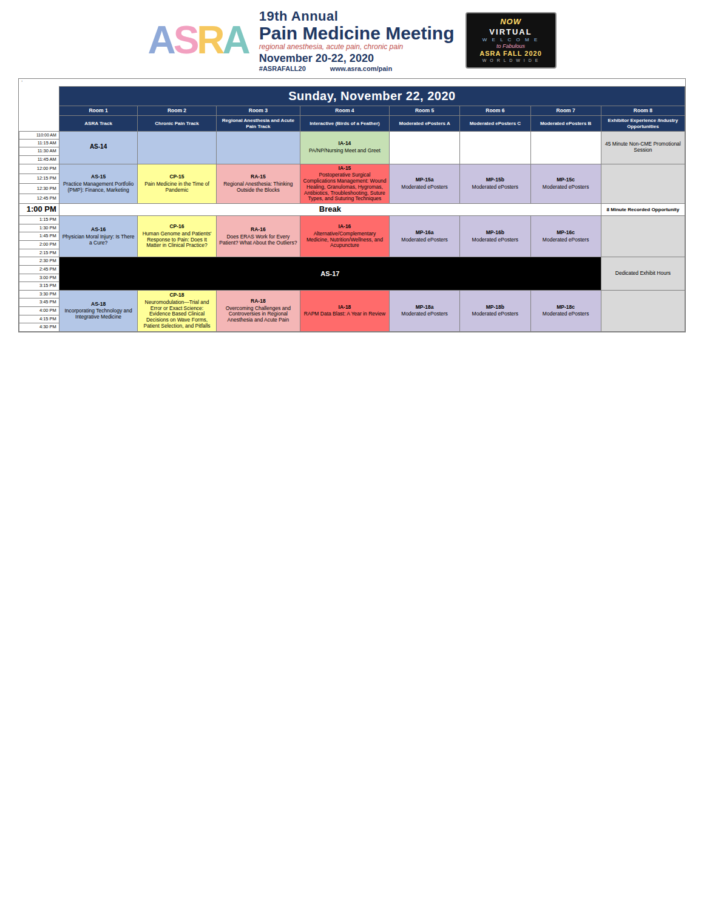ASRA
19th Annual
Pain Medicine Meeting
regional anesthesia, acute pain, chronic pain
November 20-22, 2020
#ASRAFALL20 www.asra.com/pain
NOW
VIRTUAL
W E L C O M E
to Fabulous
ASRA FALL 2020
W O R L D W I D E
| ' | |
| | Sunday, November 22, 2020 |
| | Room 1 | Room 2 | Room 3 | Room 4 | Room 5 | Room 6 | Room 7 | Room 8 |
| | ASRA Track | Chronic Pain Track | Regional Anesthesia and Acute Pain Track | Interactive (Birds of a Feather) | Moderated ePosters A | Moderated ePosters C | Moderated ePosters B | Exhibitor Experience /Industry Opportunities |
| 110:00 AM | AS-14 | | | IA-14 PA/NP/Nursing Meet and Greet | | | | 45 Minute Non-CME Promotional Session |
| 11:15 AM |
| 11:30 AM |
| 11:45 AM |
| 12:00 PM | AS-15 Practice Management Portfolio (PMP): Finance, Marketing | CP-15 Pain Medicine in the Time of Pandemic | RA-15 Regional Anesthesia: Thinking Outside the Blocks | IA-15 Postoperative Surgical Complications Management: Wound Healing, Granulomas, Hygromas, Antibiotics, Troubleshooting, Suture Types, and Suturing Techniques | MP-15a Moderated ePosters | MP-15b Moderated ePosters | MP-15c Moderated ePosters | |
| 12:15 PM |
| 12:30 PM |
| 12:45 PM |
| 1:00 PM | Break | 8 Minute Recorded Opportunity |
| 1:15 PM | AS-16 Physician Moral Injury: Is There a Cure? | CP-16 Human Genome and Patients' Response to Pain: Does It Matter in Clinical Practice? | RA-16 Does ERAS Work for Every Patient? What About the Outliers? | IA-16 Alternative/Complementary Medicine, Nutrition/Wellness, and Acupuncture | MP-16a Moderated ePosters | MP-16b Moderated ePosters | MP-16c Moderated ePosters | |
| 1:30 PM |
| 1:45 PM |
| 2:00 PM |
| 2:15 PM |
| 2:30 PM | AS-17 | Dedicated Exhibit Hours |
| 2:45 PM |
| 3:00 PM |
| 3:15 PM |
| 3:30 PM | AS-18 Incorporating Technology and Integrative Medicine | CP-18 Neuromodulation—Trial and Error or Exact Science: Evidence Based Clinical Decisions on Wave Forms, Patient Selection, and Pitfalls | RA-18 Overcoming Challenges and Controversies in Regional Anesthesia and Acute Pain | IA-18 RAPM Data Blast: A Year in Review | MP-18a Moderated ePosters | MP-18b Moderated ePosters | MP-18c Moderated ePosters | |
| 3:45 PM |
| 4:00 PM |
| 4:15 PM |
| 4:30 PM |